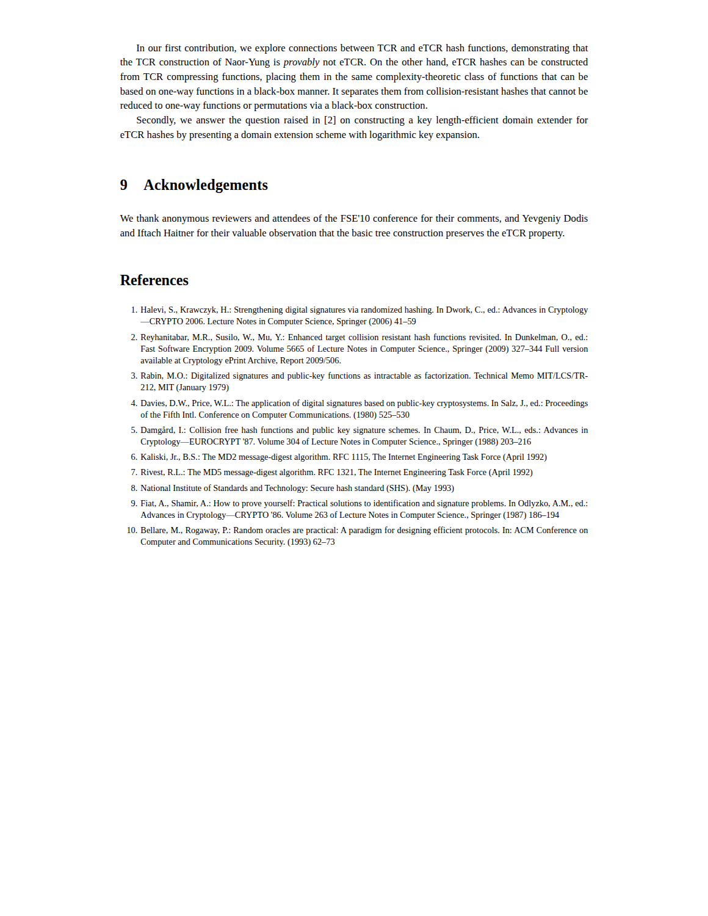In our first contribution, we explore connections between TCR and eTCR hash functions, demonstrating that the TCR construction of Naor-Yung is provably not eTCR. On the other hand, eTCR hashes can be constructed from TCR compressing functions, placing them in the same complexity-theoretic class of functions that can be based on one-way functions in a black-box manner. It separates them from collision-resistant hashes that cannot be reduced to one-way functions or permutations via a black-box construction.
Secondly, we answer the question raised in [2] on constructing a key length-efficient domain extender for eTCR hashes by presenting a domain extension scheme with logarithmic key expansion.
9 Acknowledgements
We thank anonymous reviewers and attendees of the FSE'10 conference for their comments, and Yevgeniy Dodis and Iftach Haitner for their valuable observation that the basic tree construction preserves the eTCR property.
References
1. Halevi, S., Krawczyk, H.: Strengthening digital signatures via randomized hashing. In Dwork, C., ed.: Advances in Cryptology—CRYPTO 2006. Lecture Notes in Computer Science, Springer (2006) 41–59
2. Reyhanitabar, M.R., Susilo, W., Mu, Y.: Enhanced target collision resistant hash functions revisited. In Dunkelman, O., ed.: Fast Software Encryption 2009. Volume 5665 of Lecture Notes in Computer Science., Springer (2009) 327–344 Full version available at Cryptology ePrint Archive, Report 2009/506.
3. Rabin, M.O.: Digitalized signatures and public-key functions as intractable as factorization. Technical Memo MIT/LCS/TR-212, MIT (January 1979)
4. Davies, D.W., Price, W.L.: The application of digital signatures based on public-key cryptosystems. In Salz, J., ed.: Proceedings of the Fifth Intl. Conference on Computer Communications. (1980) 525–530
5. Damgård, I.: Collision free hash functions and public key signature schemes. In Chaum, D., Price, W.L., eds.: Advances in Cryptology—EUROCRYPT '87. Volume 304 of Lecture Notes in Computer Science., Springer (1988) 203–216
6. Kaliski, Jr., B.S.: The MD2 message-digest algorithm. RFC 1115, The Internet Engineering Task Force (April 1992)
7. Rivest, R.L.: The MD5 message-digest algorithm. RFC 1321, The Internet Engineering Task Force (April 1992)
8. National Institute of Standards and Technology: Secure hash standard (SHS). (May 1993)
9. Fiat, A., Shamir, A.: How to prove yourself: Practical solutions to identification and signature problems. In Odlyzko, A.M., ed.: Advances in Cryptology—CRYPTO '86. Volume 263 of Lecture Notes in Computer Science., Springer (1987) 186–194
10. Bellare, M., Rogaway, P.: Random oracles are practical: A paradigm for designing efficient protocols. In: ACM Conference on Computer and Communications Security. (1993) 62–73